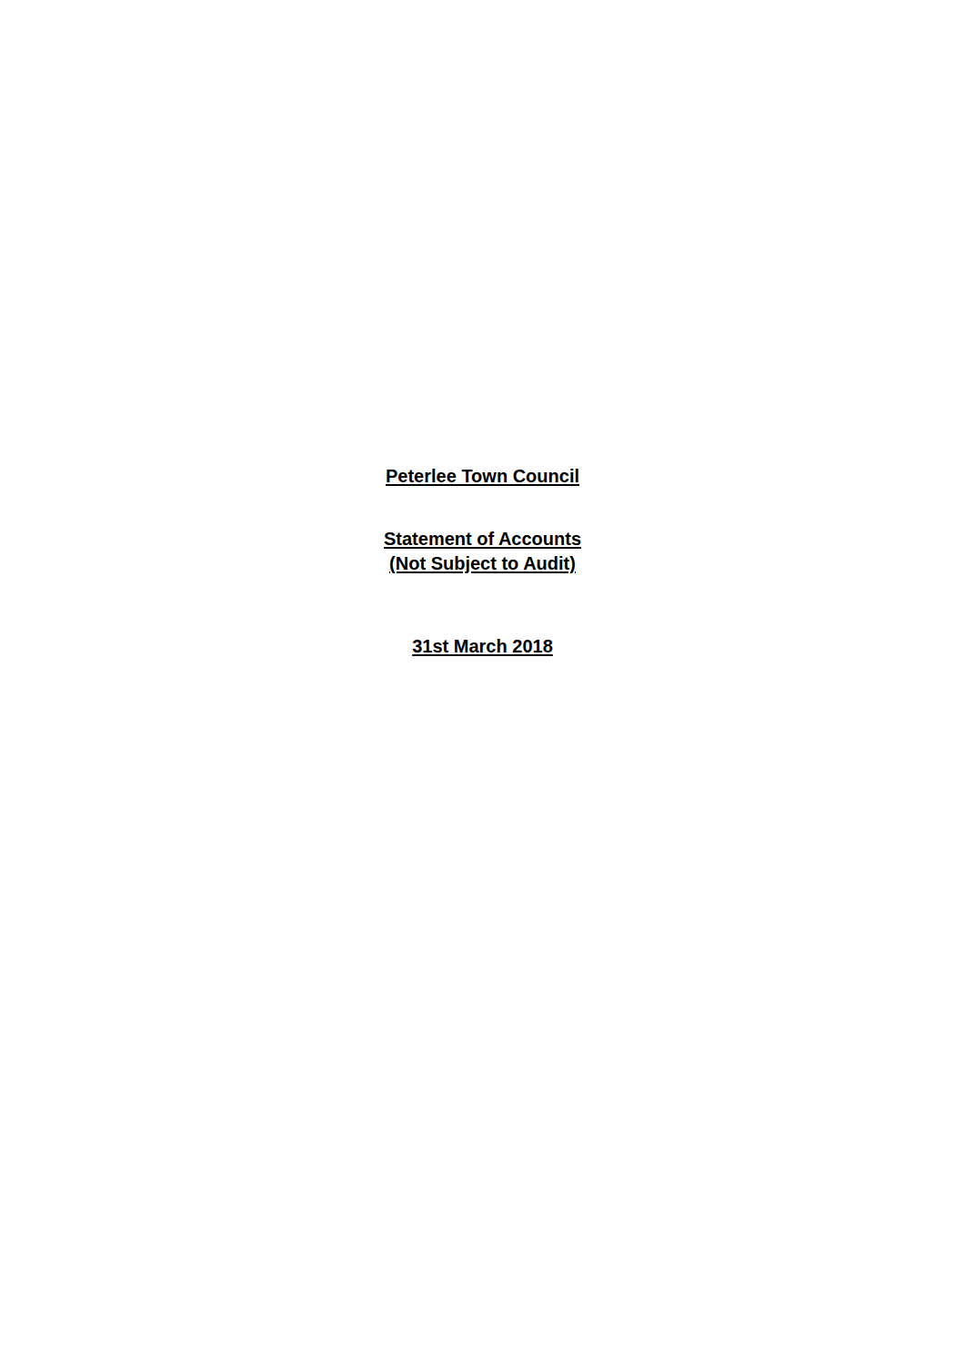Peterlee Town Council
Statement of Accounts
(Not Subject to Audit)
31st March 2018